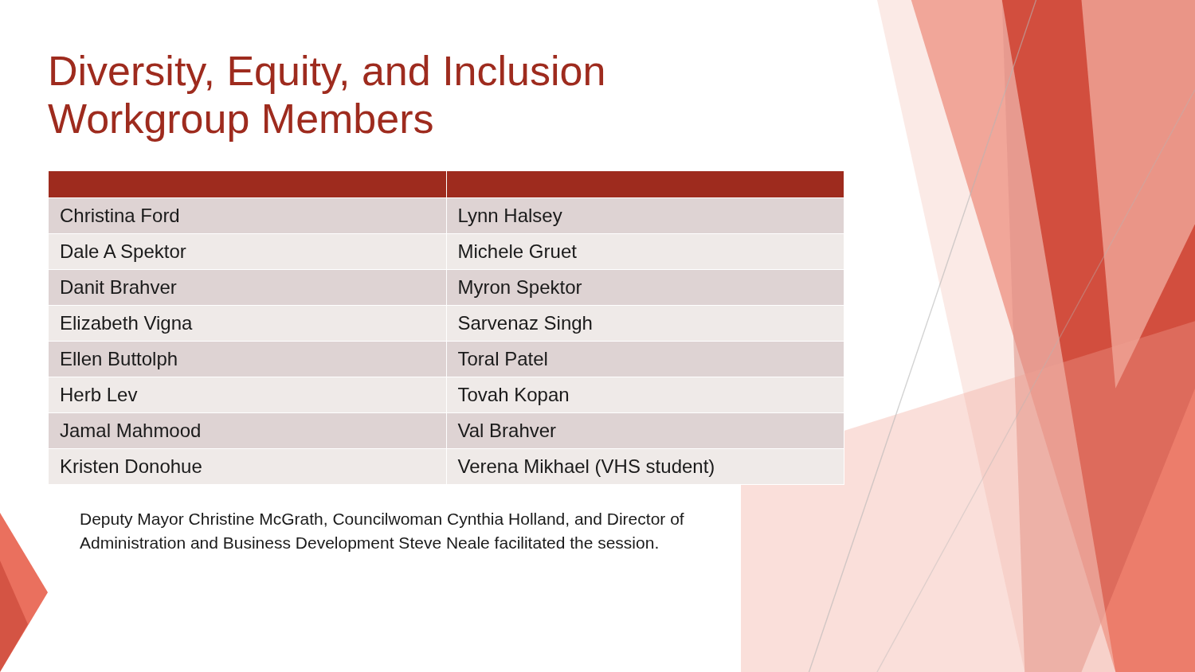Diversity, Equity, and Inclusion Workgroup Members
| Christina Ford | Lynn Halsey |
| Dale A Spektor | Michele Gruet |
| Danit Brahver | Myron Spektor |
| Elizabeth Vigna | Sarvenaz Singh |
| Ellen Buttolph | Toral Patel |
| Herb Lev | Tovah Kopan |
| Jamal Mahmood | Val Brahver |
| Kristen Donohue | Verena Mikhael (VHS student) |
Deputy Mayor Christine McGrath, Councilwoman Cynthia Holland, and Director of Administration and Business Development Steve Neale facilitated the session.